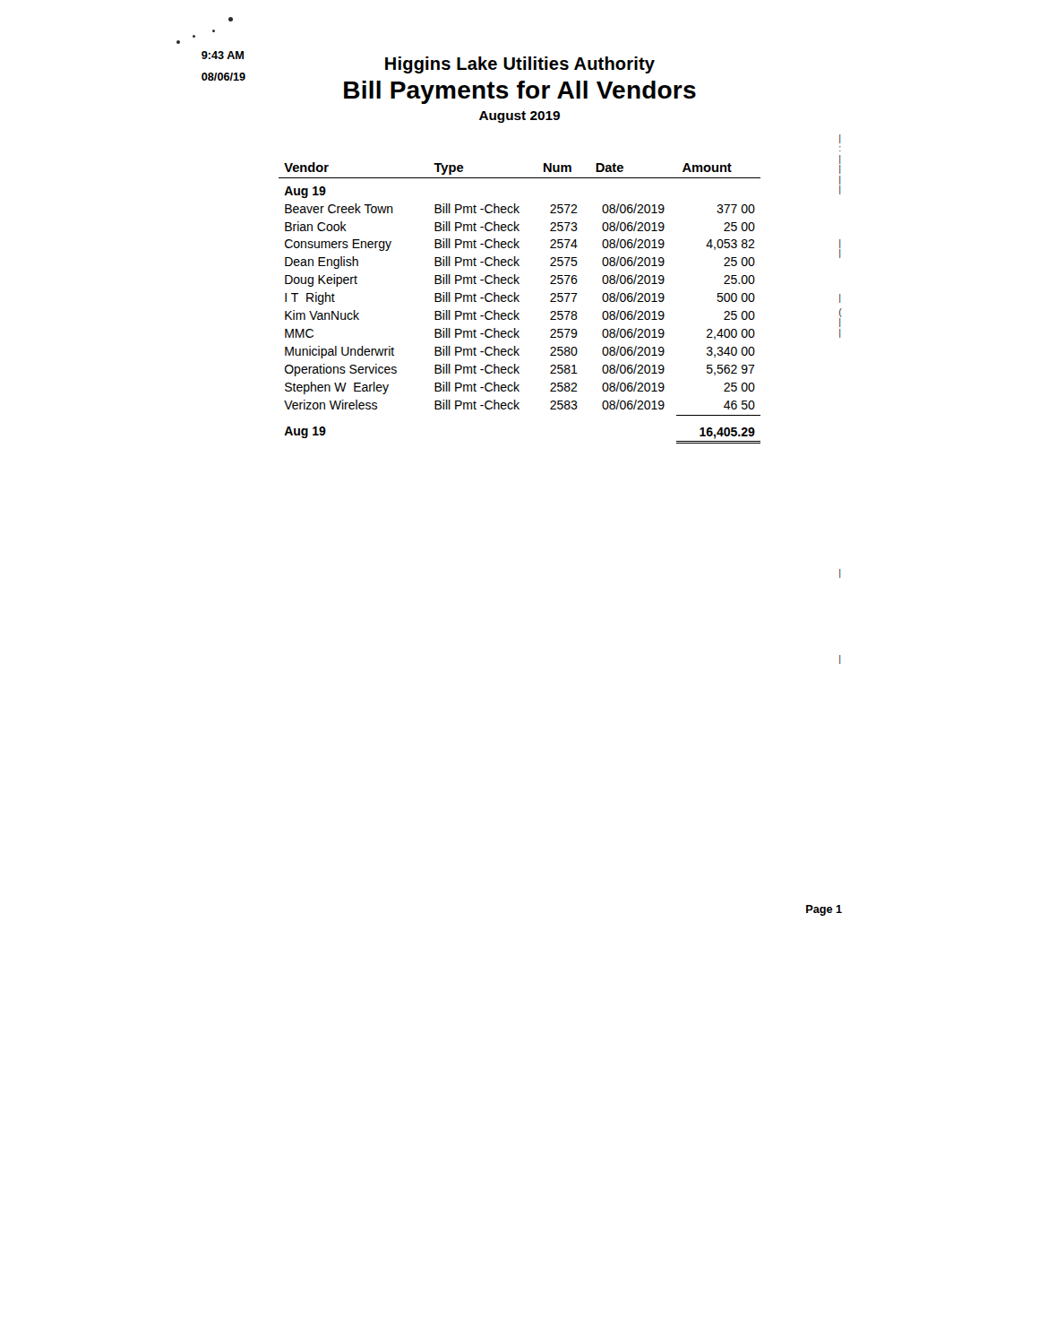9:43 AM
08/06/19
Higgins Lake Utilities Authority
Bill Payments for All Vendors
August 2019
| Vendor | Type | Num | Date | Amount |
| --- | --- | --- | --- | --- |
| Aug 19 |
| Beaver Creek Town | Bill Pmt -Check | 2572 | 08/06/2019 | 377 00 |
| Brian Cook | Bill Pmt -Check | 2573 | 08/06/2019 | 25 00 |
| Consumers Energy | Bill Pmt -Check | 2574 | 08/06/2019 | 4,053 82 |
| Dean English | Bill Pmt -Check | 2575 | 08/06/2019 | 25 00 |
| Doug Keipert | Bill Pmt -Check | 2576 | 08/06/2019 | 25.00 |
| I T Right | Bill Pmt -Check | 2577 | 08/06/2019 | 500 00 |
| Kim VanNuck | Bill Pmt -Check | 2578 | 08/06/2019 | 25 00 |
| MMC | Bill Pmt -Check | 2579 | 08/06/2019 | 2,400 00 |
| Municipal Underwrit | Bill Pmt -Check | 2580 | 08/06/2019 | 3,340 00 |
| Operations Services | Bill Pmt -Check | 2581 | 08/06/2019 | 5,562 97 |
| Stephen W Earley | Bill Pmt -Check | 2582 | 08/06/2019 | 25 00 |
| Verizon Wireless | Bill Pmt -Check | 2583 | 08/06/2019 | 46 50 |
| Aug 19 | | | | 16,405.29 |
| : | | | | | | | ( | | | |
Page 1